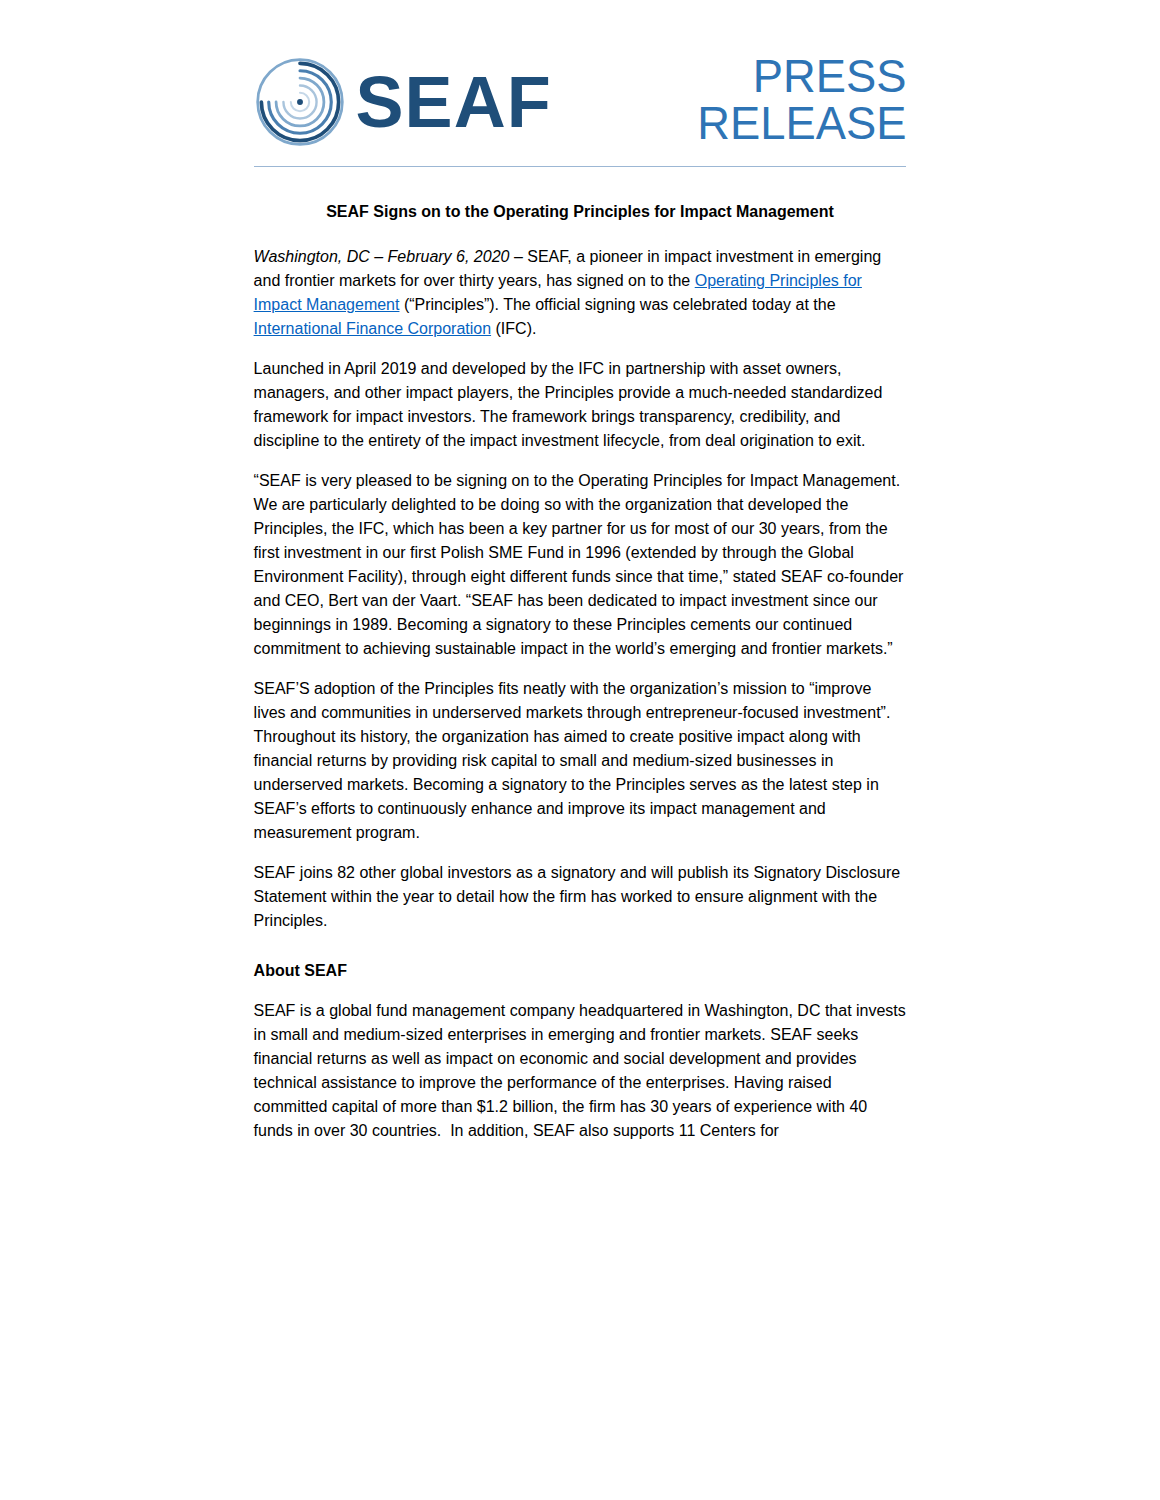SEAF
PRESS
RELEASE
SEAF Signs on to the Operating Principles for Impact Management
Washington, DC – February 6, 2020 – SEAF, a pioneer in impact investment in emerging and frontier markets for over thirty years, has signed on to the Operating Principles for Impact Management (“Principles”). The official signing was celebrated today at the International Finance Corporation (IFC).
Launched in April 2019 and developed by the IFC in partnership with asset owners, managers, and other impact players, the Principles provide a much-needed standardized framework for impact investors. The framework brings transparency, credibility, and discipline to the entirety of the impact investment lifecycle, from deal origination to exit.
“SEAF is very pleased to be signing on to the Operating Principles for Impact Management. We are particularly delighted to be doing so with the organization that developed the Principles, the IFC, which has been a key partner for us for most of our 30 years, from the first investment in our first Polish SME Fund in 1996 (extended by through the Global Environment Facility), through eight different funds since that time,” stated SEAF co-founder and CEO, Bert van der Vaart. “SEAF has been dedicated to impact investment since our beginnings in 1989. Becoming a signatory to these Principles cements our continued commitment to achieving sustainable impact in the world’s emerging and frontier markets.”
SEAF’S adoption of the Principles fits neatly with the organization’s mission to “improve lives and communities in underserved markets through entrepreneur-focused investment”. Throughout its history, the organization has aimed to create positive impact along with financial returns by providing risk capital to small and medium-sized businesses in underserved markets. Becoming a signatory to the Principles serves as the latest step in SEAF’s efforts to continuously enhance and improve its impact management and measurement program.
SEAF joins 82 other global investors as a signatory and will publish its Signatory Disclosure Statement within the year to detail how the firm has worked to ensure alignment with the Principles.
About SEAF
SEAF is a global fund management company headquartered in Washington, DC that invests in small and medium-sized enterprises in emerging and frontier markets. SEAF seeks financial returns as well as impact on economic and social development and provides technical assistance to improve the performance of the enterprises. Having raised committed capital of more than $1.2 billion, the firm has 30 years of experience with 40 funds in over 30 countries. In addition, SEAF also supports 11 Centers for